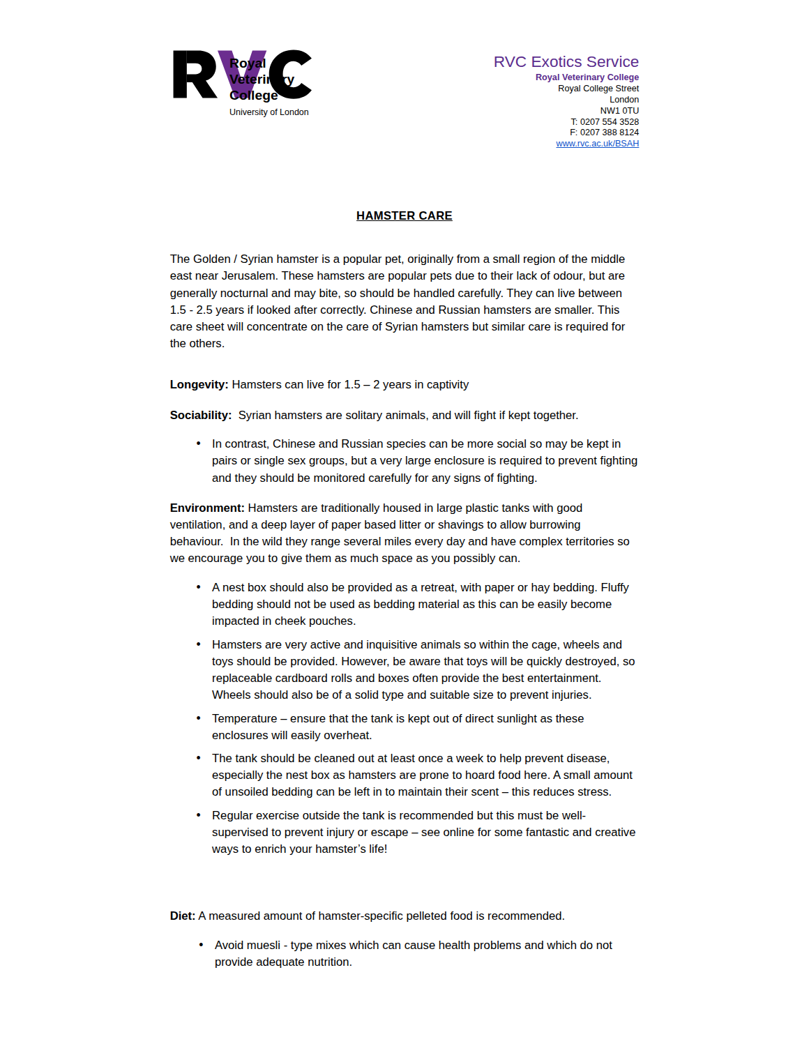Royal Veterinary College University of London
RVC Exotics Service
Royal Veterinary College
Royal College Street
London
NW1 0TU
T: 0207 554 3528
F: 0207 388 8124
www.rvc.ac.uk/BSAH
HAMSTER CARE
The Golden / Syrian hamster is a popular pet, originally from a small region of the middle east near Jerusalem. These hamsters are popular pets due to their lack of odour, but are generally nocturnal and may bite, so should be handled carefully. They can live between 1.5 - 2.5 years if looked after correctly. Chinese and Russian hamsters are smaller. This care sheet will concentrate on the care of Syrian hamsters but similar care is required for the others.
Longevity: Hamsters can live for 1.5 – 2 years in captivity
Sociability: Syrian hamsters are solitary animals, and will fight if kept together.
In contrast, Chinese and Russian species can be more social so may be kept in pairs or single sex groups, but a very large enclosure is required to prevent fighting and they should be monitored carefully for any signs of fighting.
Environment: Hamsters are traditionally housed in large plastic tanks with good ventilation, and a deep layer of paper based litter or shavings to allow burrowing behaviour. In the wild they range several miles every day and have complex territories so we encourage you to give them as much space as you possibly can.
A nest box should also be provided as a retreat, with paper or hay bedding. Fluffy bedding should not be used as bedding material as this can be easily become impacted in cheek pouches.
Hamsters are very active and inquisitive animals so within the cage, wheels and toys should be provided. However, be aware that toys will be quickly destroyed, so replaceable cardboard rolls and boxes often provide the best entertainment. Wheels should also be of a solid type and suitable size to prevent injuries.
Temperature – ensure that the tank is kept out of direct sunlight as these enclosures will easily overheat.
The tank should be cleaned out at least once a week to help prevent disease, especially the nest box as hamsters are prone to hoard food here. A small amount of unsoiled bedding can be left in to maintain their scent – this reduces stress.
Regular exercise outside the tank is recommended but this must be well-supervised to prevent injury or escape – see online for some fantastic and creative ways to enrich your hamster’s life!
Diet: A measured amount of hamster-specific pelleted food is recommended.
Avoid muesli - type mixes which can cause health problems and which do not provide adequate nutrition.